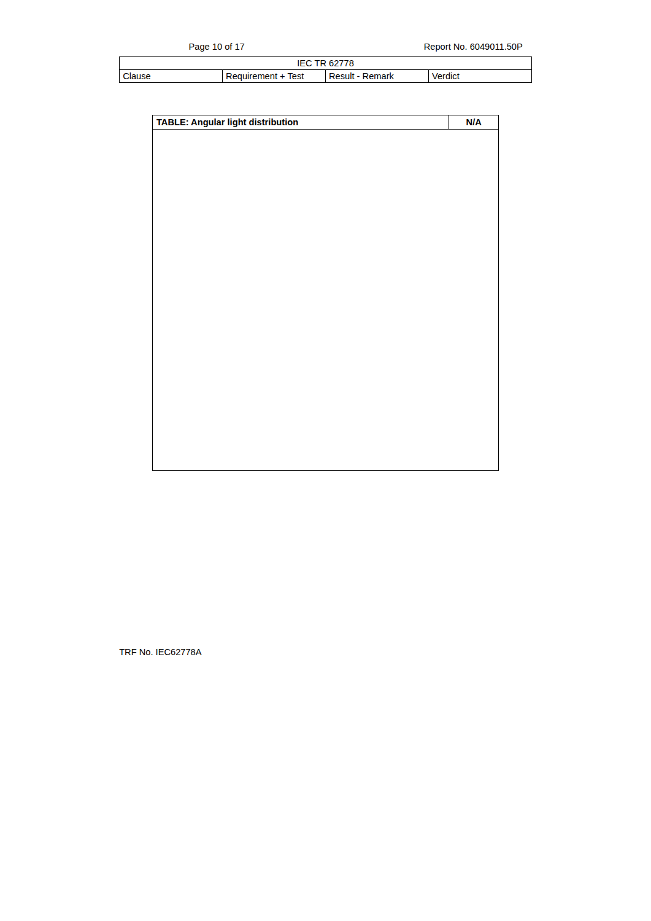Page 10 of 17 Report No. 6049011.50P
| IEC TR 62778 |
| Clause | Requirement + Test | Result - Remark | Verdict |
| TABLE: Angular light distribution | N/A |
TRF No. IEC62778A